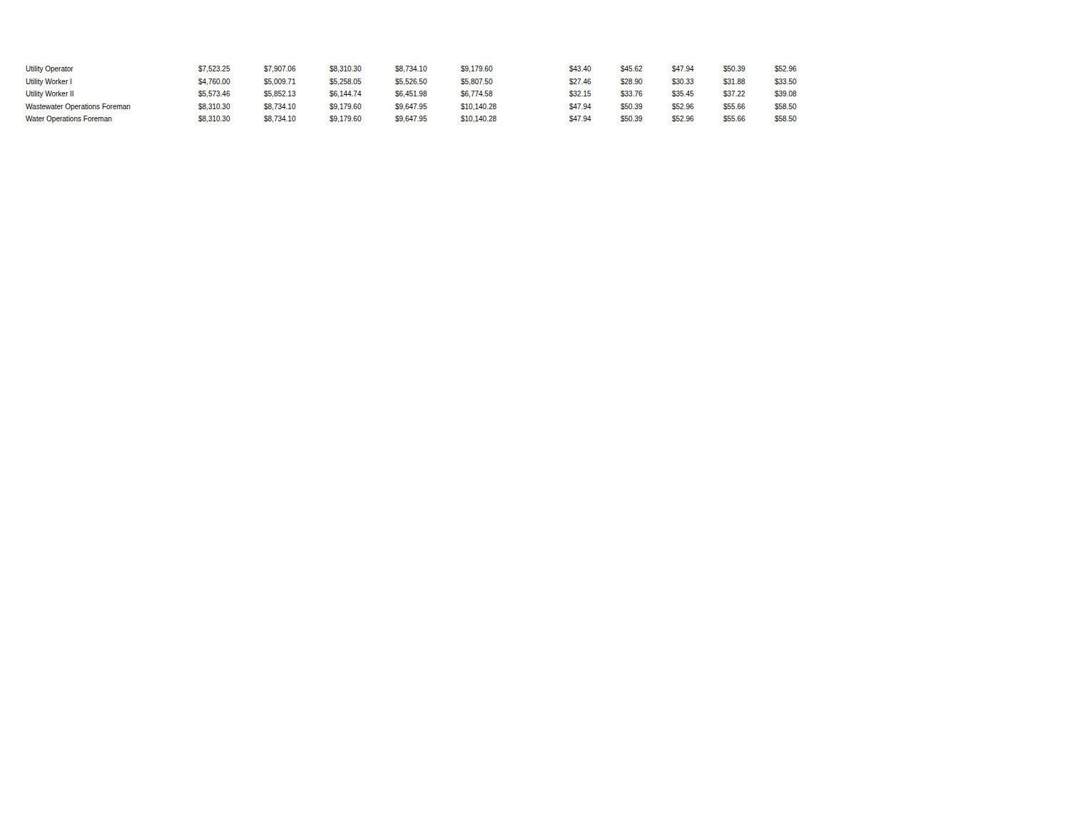| Utility Operator | $7,523.25 | $7,907.06 | $8,310.30 | $8,734.10 | $9,179.60 | | $43.40 | $45.62 | $47.94 | $50.39 | $52.96 | |
| Utility Worker I | $4,760.00 | $5,009.71 | $5,258.05 | $5,526.50 | $5,807.50 | | $27.46 | $28.90 | $30.33 | $31.88 | $33.50 | |
| Utility Worker II | $5,573.46 | $5,852.13 | $6,144.74 | $6,451.98 | $6,774.58 | | $32.15 | $33.76 | $35.45 | $37.22 | $39.08 | |
| Wastewater Operations Foreman | $8,310.30 | $8,734.10 | $9,179.60 | $9,647.95 | $10,140.28 | | $47.94 | $50.39 | $52.96 | $55.66 | $58.50 | |
| Water Operations Foreman | $8,310.30 | $8,734.10 | $9,179.60 | $9,647.95 | $10,140.28 | | $47.94 | $50.39 | $52.96 | $55.66 | $58.50 | |